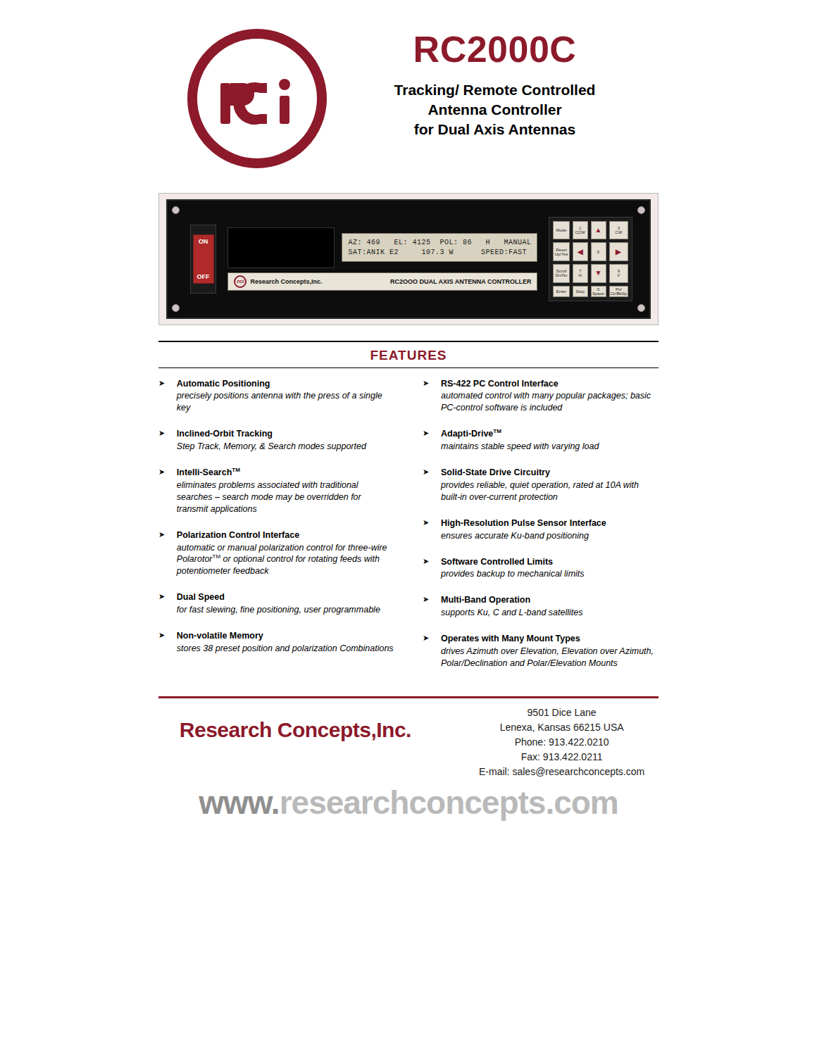RC2000C
Tracking/ Remote Controlled
Antenna Controller
for Dual Axis Antennas
ON OFF
AZ: 469 EL: 4125 POL: 86 H MANUAL SAT:ANIK E2 107.3 W SPEED:FAST
rci Research Concepts,Inc. RC2OOO DUAL AXIS ANTENNA CONTROLLER
Mode
1
CCW
▲
3
CW
Reset
Up/Yes
◀
5
▶
Scroll
Dn/No
7
H
▼
9
V
Enter
Stop
0
Space
Pol
Clr/BkSp
FEATURES
Automatic Positioning precisely positions antenna with the press of a single key
Inclined-Orbit Tracking Step Track, Memory, & Search modes supported
Intelli-SearchTM eliminates problems associated with traditional searches – search mode may be overridden for transmit applications
Polarization Control Interface automatic or manual polarization control for three-wire PolarotorTM or optional control for rotating feeds with potentiometer feedback
Dual Speed for fast slewing, fine positioning, user programmable
Non-volatile Memory stores 38 preset position and polarization Combinations
RS-422 PC Control Interface automated control with many popular packages; basic PC-control software is included
Adapti-DriveTM maintains stable speed with varying load
Solid-State Drive Circuitry provides reliable, quiet operation, rated at 10A with built-in over-current protection
High-Resolution Pulse Sensor Interface ensures accurate Ku-band positioning
Software Controlled Limits provides backup to mechanical limits
Multi-Band Operation supports Ku, C and L-band satellites
Operates with Many Mount Types drives Azimuth over Elevation, Elevation over Azimuth, Polar/Declination and Polar/Elevation Mounts
Research Concepts,Inc.
9501 Dice Lane
Lenexa, Kansas 66215 USA
Phone: 913.422.0210
Fax: 913.422.0211
E-mail: sales@researchconcepts.com
www. researchconcepts.com